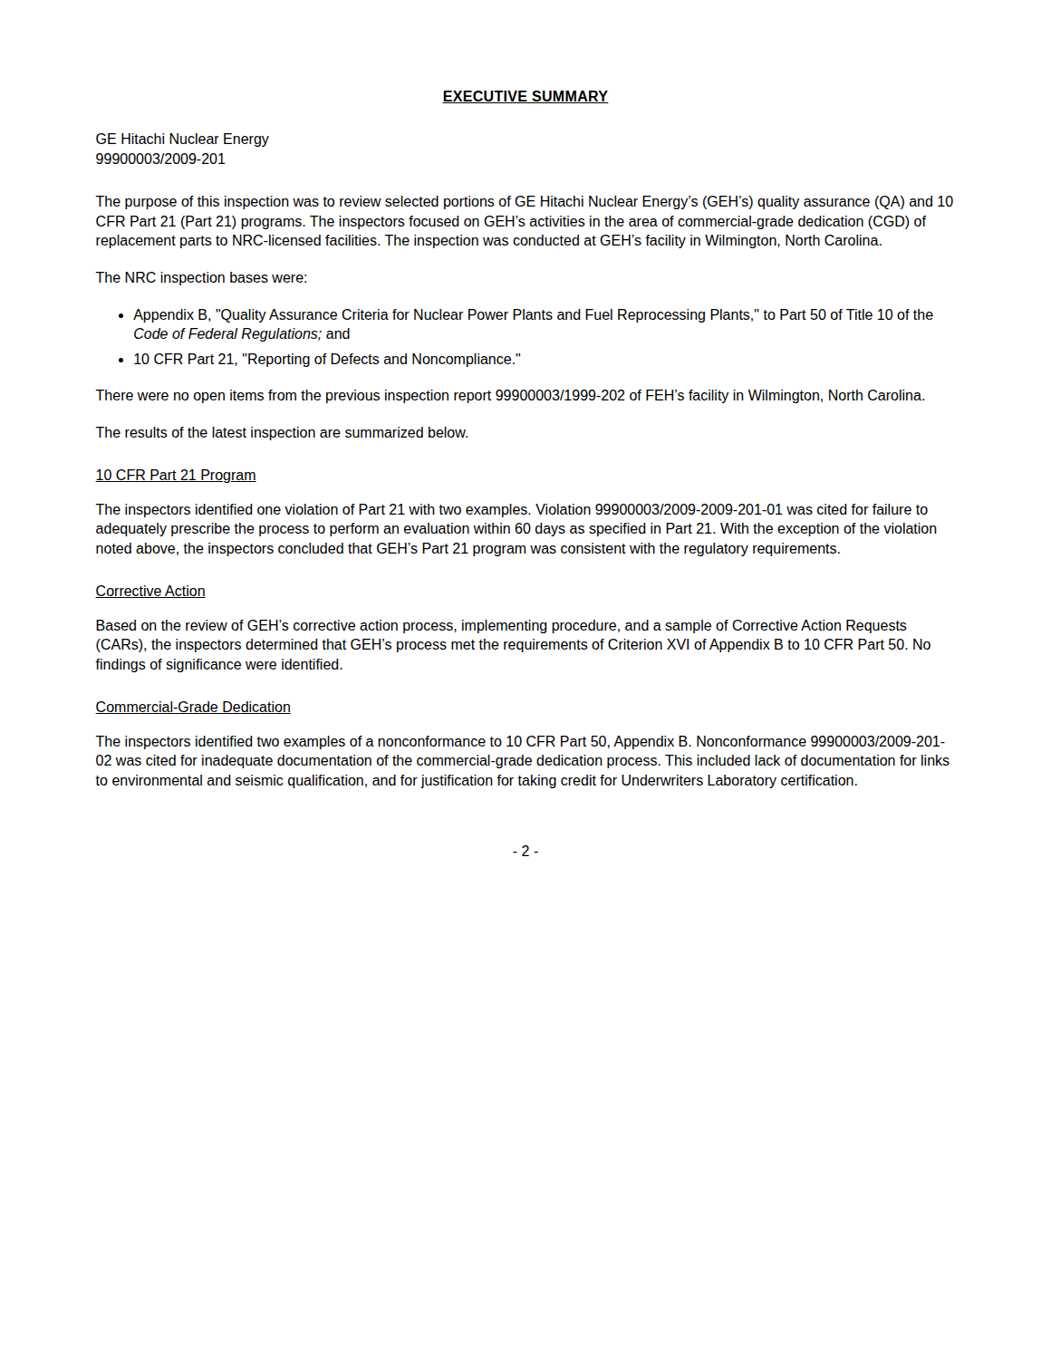EXECUTIVE SUMMARY
GE Hitachi Nuclear Energy
99900003/2009-201
The purpose of this inspection was to review selected portions of GE Hitachi Nuclear Energy’s (GEH’s) quality assurance (QA) and 10 CFR Part 21 (Part 21) programs. The inspectors focused on GEH’s activities in the area of commercial-grade dedication (CGD) of replacement parts to NRC-licensed facilities. The inspection was conducted at GEH’s facility in Wilmington, North Carolina.
The NRC inspection bases were:
Appendix B, "Quality Assurance Criteria for Nuclear Power Plants and Fuel Reprocessing Plants," to Part 50 of Title 10 of the Code of Federal Regulations; and
10 CFR Part 21, "Reporting of Defects and Noncompliance."
There were no open items from the previous inspection report 99900003/1999-202 of FEH’s facility in Wilmington, North Carolina.
The results of the latest inspection are summarized below.
10 CFR Part 21 Program
The inspectors identified one violation of Part 21 with two examples. Violation 99900003/2009-2009-201-01 was cited for failure to adequately prescribe the process to perform an evaluation within 60 days as specified in Part 21. With the exception of the violation noted above, the inspectors concluded that GEH’s Part 21 program was consistent with the regulatory requirements.
Corrective Action
Based on the review of GEH’s corrective action process, implementing procedure, and a sample of Corrective Action Requests (CARs), the inspectors determined that GEH’s process met the requirements of Criterion XVI of Appendix B to 10 CFR Part 50. No findings of significance were identified.
Commercial-Grade Dedication
The inspectors identified two examples of a nonconformance to 10 CFR Part 50, Appendix B. Nonconformance 99900003/2009-201-02 was cited for inadequate documentation of the commercial-grade dedication process. This included lack of documentation for links to environmental and seismic qualification, and for justification for taking credit for Underwriters Laboratory certification.
- 2 -